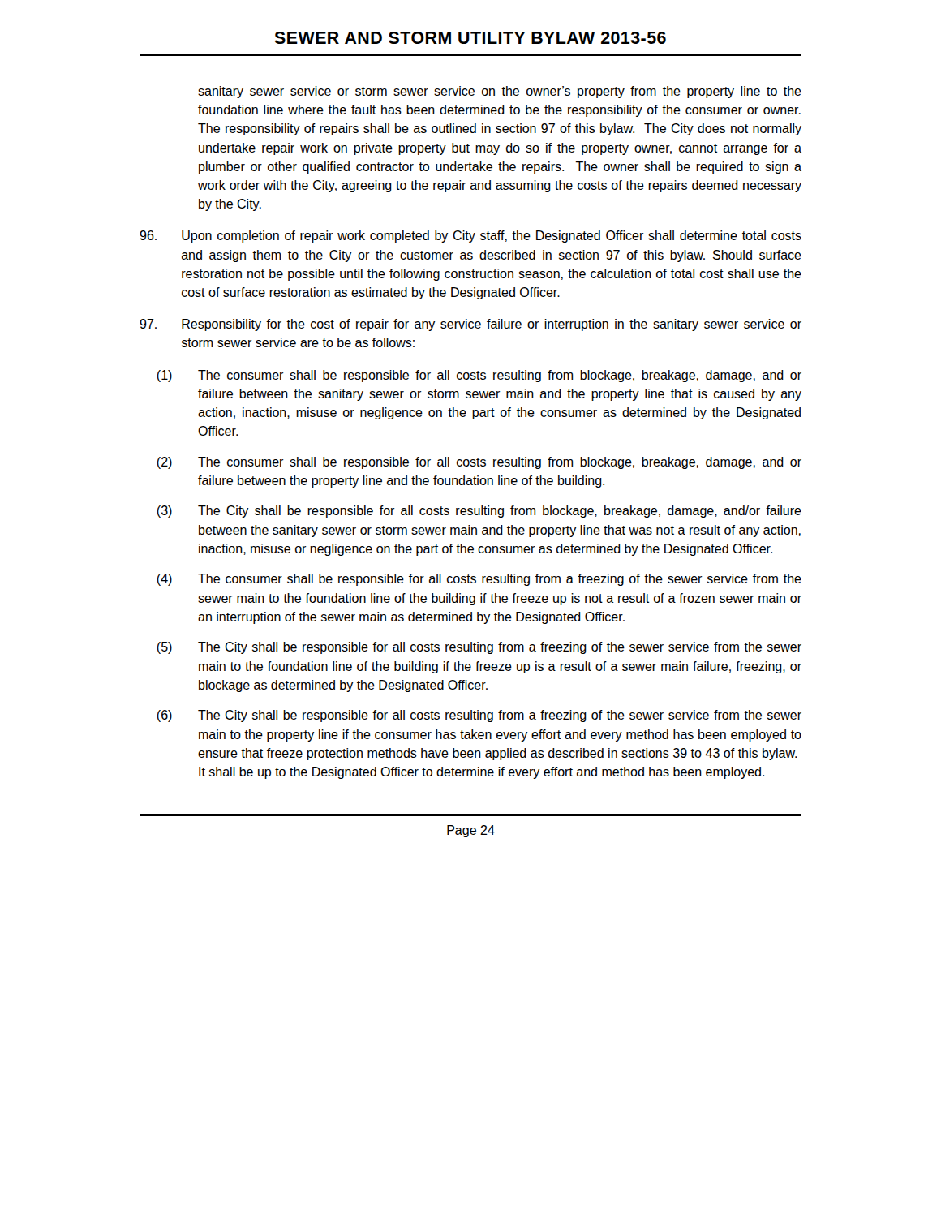SEWER AND STORM UTILITY BYLAW 2013-56
sanitary sewer service or storm sewer service on the owner’s property from the property line to the foundation line where the fault has been determined to be the responsibility of the consumer or owner. The responsibility of repairs shall be as outlined in section 97 of this bylaw. The City does not normally undertake repair work on private property but may do so if the property owner, cannot arrange for a plumber or other qualified contractor to undertake the repairs. The owner shall be required to sign a work order with the City, agreeing to the repair and assuming the costs of the repairs deemed necessary by the City.
96.
Upon completion of repair work completed by City staff, the Designated Officer shall determine total costs and assign them to the City or the customer as described in section 97 of this bylaw. Should surface restoration not be possible until the following construction season, the calculation of total cost shall use the cost of surface restoration as estimated by the Designated Officer.
97.
Responsibility for the cost of repair for any service failure or interruption in the sanitary sewer service or storm sewer service are to be as follows:
(1)
The consumer shall be responsible for all costs resulting from blockage, breakage, damage, and or failure between the sanitary sewer or storm sewer main and the property line that is caused by any action, inaction, misuse or negligence on the part of the consumer as determined by the Designated Officer.
(2)
The consumer shall be responsible for all costs resulting from blockage, breakage, damage, and or failure between the property line and the foundation line of the building.
(3)
The City shall be responsible for all costs resulting from blockage, breakage, damage, and/or failure between the sanitary sewer or storm sewer main and the property line that was not a result of any action, inaction, misuse or negligence on the part of the consumer as determined by the Designated Officer.
(4)
The consumer shall be responsible for all costs resulting from a freezing of the sewer service from the sewer main to the foundation line of the building if the freeze up is not a result of a frozen sewer main or an interruption of the sewer main as determined by the Designated Officer.
(5)
The City shall be responsible for all costs resulting from a freezing of the sewer service from the sewer main to the foundation line of the building if the freeze up is a result of a sewer main failure, freezing, or blockage as determined by the Designated Officer.
(6)
The City shall be responsible for all costs resulting from a freezing of the sewer service from the sewer main to the property line if the consumer has taken every effort and every method has been employed to ensure that freeze protection methods have been applied as described in sections 39 to 43 of this bylaw. It shall be up to the Designated Officer to determine if every effort and method has been employed.
Page 24